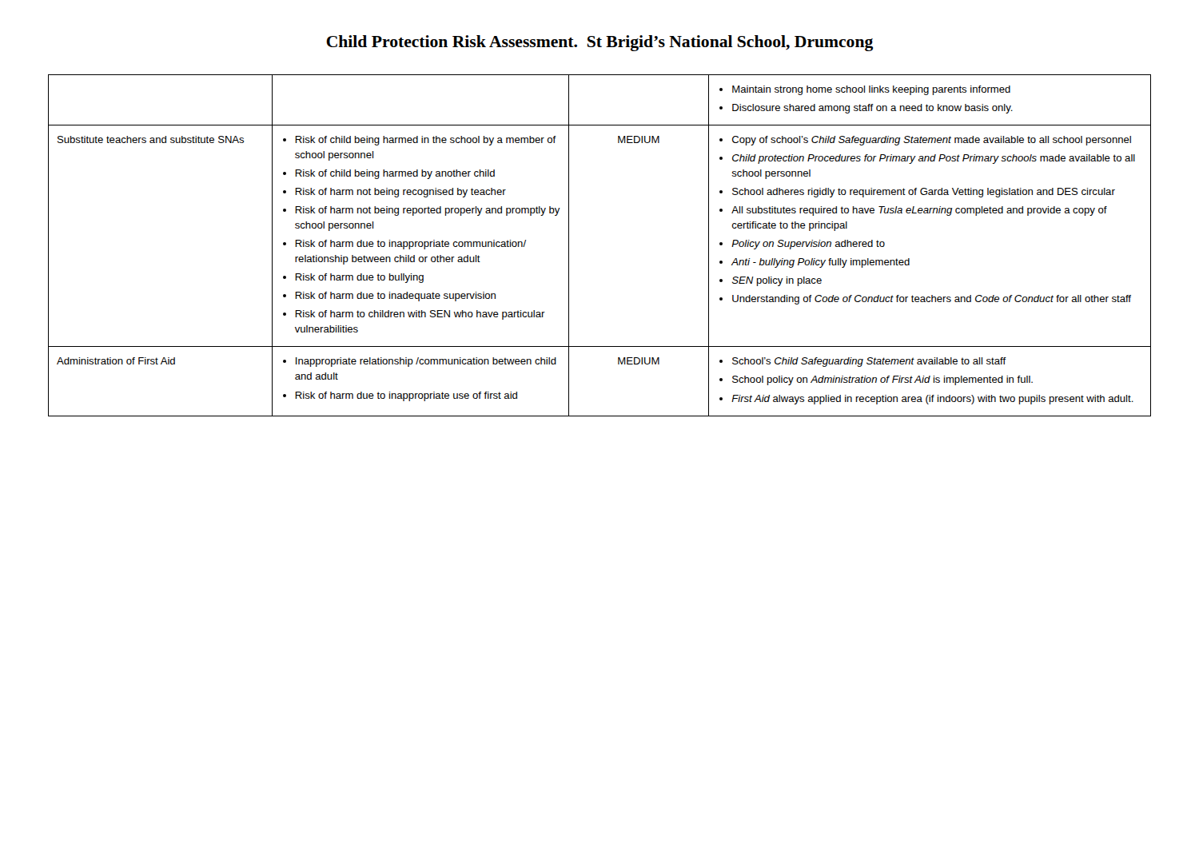Child Protection Risk Assessment. St Brigid’s National School, Drumcong
| | | | Maintain strong home school links keeping parents informed Disclosure shared among staff on a need to know basis only. |
| Substitute teachers and substitute SNAs | Risk of child being harmed in the school by a member of school personnel Risk of child being harmed by another child Risk of harm not being recognised by teacher Risk of harm not being reported properly and promptly by school personnel Risk of harm due to inappropriate communication/ relationship between child or other adult Risk of harm due to bullying Risk of harm due to inadequate supervision Risk of harm to children with SEN who have particular vulnerabilities | MEDIUM | Copy of school’s Child Safeguarding Statement made available to all school personnel Child protection Procedures for Primary and Post Primary schools made available to all school personnel School adheres rigidly to requirement of Garda Vetting legislation and DES circular All substitutes required to have Tusla eLearning completed and provide a copy of certificate to the principal Policy on Supervision adhered to Anti - bullying Policy fully implemented SEN policy in place Understanding of Code of Conduct for teachers and Code of Conduct for all other staff |
| Administration of First Aid | Inappropriate relationship /communication between child and adult Risk of harm due to inappropriate use of first aid | MEDIUM | School’s Child Safeguarding Statement available to all staff School policy on Administration of First Aid is implemented in full. First Aid always applied in reception area (if indoors) with two pupils present with adult. |